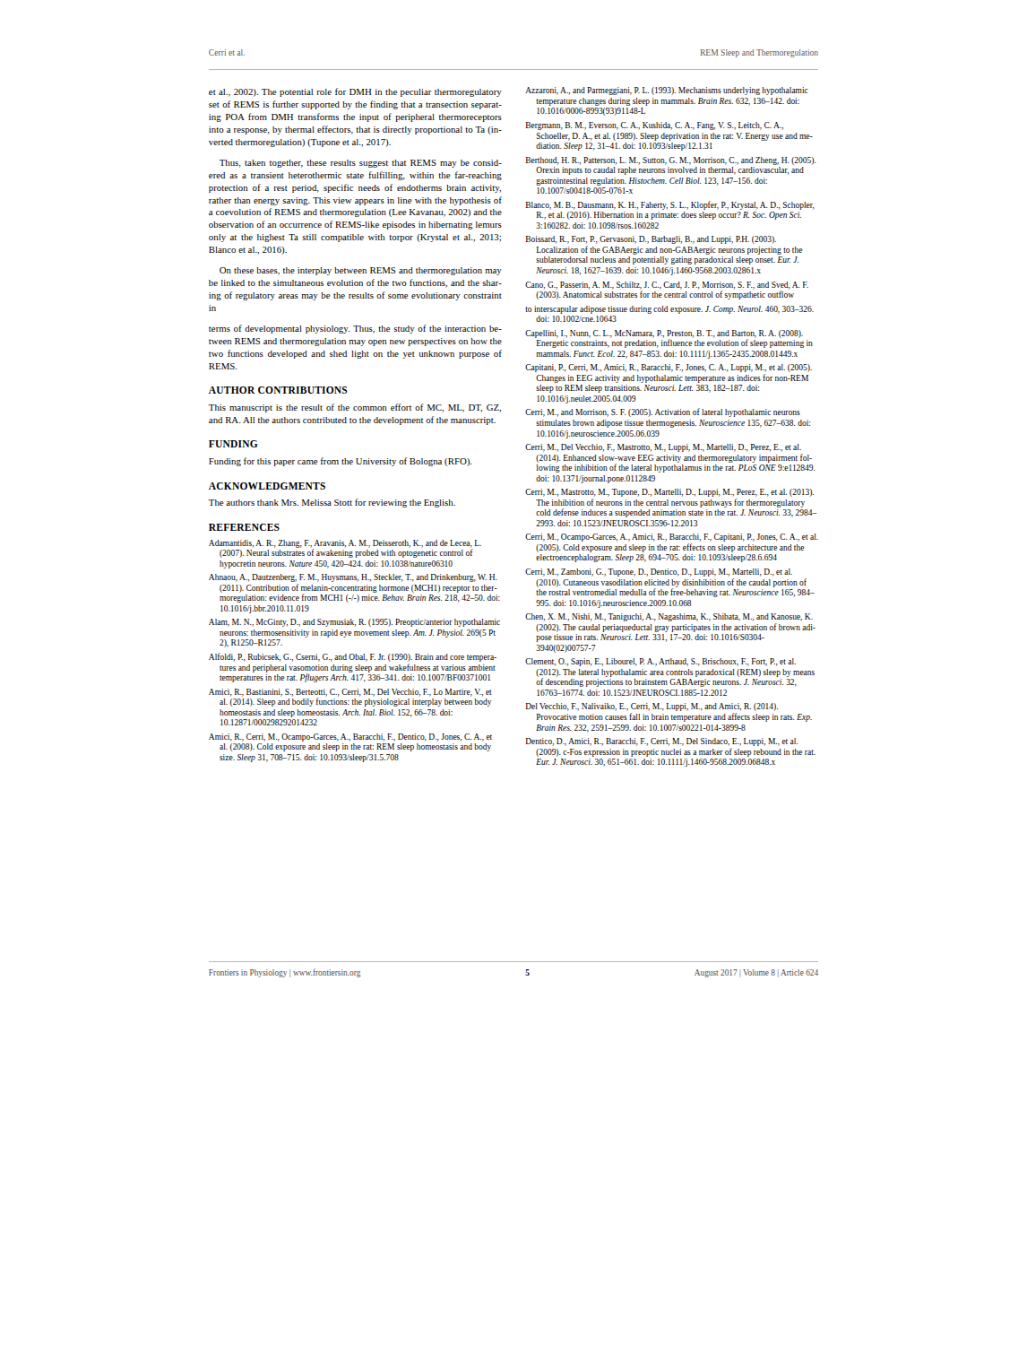Cerri et al.
REM Sleep and Thermoregulation
et al., 2002). The potential role for DMH in the peculiar thermoregulatory set of REMS is further supported by the finding that a transection separating POA from DMH transforms the input of peripheral thermoreceptors into a response, by thermal effectors, that is directly proportional to Ta (inverted thermoregulation) (Tupone et al., 2017).
Thus, taken together, these results suggest that REMS may be considered as a transient heterothermic state fulfilling, within the far-reaching protection of a rest period, specific needs of endotherms brain activity, rather than energy saving. This view appears in line with the hypothesis of a coevolution of REMS and thermoregulation (Lee Kavanau, 2002) and the observation of an occurrence of REMS-like episodes in hibernating lemurs only at the highest Ta still compatible with torpor (Krystal et al., 2013; Blanco et al., 2016).
On these bases, the interplay between REMS and thermoregulation may be linked to the simultaneous evolution of the two functions, and the sharing of regulatory areas may be the results of some evolutionary constraint in
terms of developmental physiology. Thus, the study of the interaction between REMS and thermoregulation may open new perspectives on how the two functions developed and shed light on the yet unknown purpose of REMS.
Author Contributions
This manuscript is the result of the common effort of MC, ML, DT, GZ, and RA. All the authors contributed to the development of the manuscript.
Funding
Funding for this paper came from the University of Bologna (RFO).
Acknowledgments
The authors thank Mrs. Melissa Stott for reviewing the English.
References
Adamantidis, A. R., Zhang, F., Aravanis, A. M., Deisseroth, K., and de Lecea, L. (2007). Neural substrates of awakening probed with optogenetic control of hypocretin neurons. Nature 450, 420–424. doi: 10.1038/nature06310
Ahnaou, A., Dautzenberg, F. M., Huysmans, H., Steckler, T., and Drinkenburg, W. H. (2011). Contribution of melanin-concentrating hormone (MCH1) receptor to thermoregulation: evidence from MCH1 (-/-) mice. Behav. Brain Res. 218, 42–50. doi: 10.1016/j.bbr.2010.11.019
Alam, M. N., McGinty, D., and Szymusiak, R. (1995). Preoptic/anterior hypothalamic neurons: thermosensitivity in rapid eye movement sleep. Am. J. Physiol. 269(5 Pt 2), R1250–R1257.
Alfoldi, P., Rubicsek, G., Cserni, G., and Obal, F. Jr. (1990). Brain and core temperatures and peripheral vasomotion during sleep and wakefulness at various ambient temperatures in the rat. Pflugers Arch. 417, 336–341. doi: 10.1007/BF00371001
Amici, R., Bastianini, S., Berteotti, C., Cerri, M., Del Vecchio, F., Lo Martire, V., et al. (2014). Sleep and bodily functions: the physiological interplay between body homeostasis and sleep homeostasis. Arch. Ital. Biol. 152, 66–78. doi: 10.12871/000298292014232
Amici, R., Cerri, M., Ocampo-Garces, A., Baracchi, F., Dentico, D., Jones, C. A., et al. (2008). Cold exposure and sleep in the rat: REM sleep homeostasis and body size. Sleep 31, 708–715. doi: 10.1093/sleep/31.5.708
Azzaroni, A., and Parmeggiani, P. L. (1993). Mechanisms underlying hypothalamic temperature changes during sleep in mammals. Brain Res. 632, 136–142. doi: 10.1016/0006-8993(93)91148-L
Bergmann, B. M., Everson, C. A., Kushida, C. A., Fang, V. S., Leitch, C. A., Schoeller, D. A., et al. (1989). Sleep deprivation in the rat: V. Energy use and mediation. Sleep 12, 31–41. doi: 10.1093/sleep/12.1.31
Berthoud, H. R., Patterson, L. M., Sutton, G. M., Morrison, C., and Zheng, H. (2005). Orexin inputs to caudal raphe neurons involved in thermal, cardiovascular, and gastrointestinal regulation. Histochem. Cell Biol. 123, 147–156. doi: 10.1007/s00418-005-0761-x
Blanco, M. B., Dausmann, K. H., Faherty, S. L., Klopfer, P., Krystal, A. D., Schopler, R., et al. (2016). Hibernation in a primate: does sleep occur? R. Soc. Open Sci. 3:160282. doi: 10.1098/rsos.160282
Boissard, R., Fort, P., Gervasoni, D., Barbagli, B., and Luppi, P.H. (2003). Localization of the GABAergic and non-GABAergic neurons projecting to the sublaterodorsal nucleus and potentially gating paradoxical sleep onset. Eur. J. Neurosci. 18, 1627–1639. doi: 10.1046/j.1460-9568.2003.02861.x
Cano, G., Passerin, A. M., Schiltz, J. C., Card, J. P., Morrison, S. F., and Sved, A. F. (2003). Anatomical substrates for the central control of sympathetic outflow
to interscapular adipose tissue during cold exposure. J. Comp. Neurol. 460, 303–326. doi: 10.1002/cne.10643
Capellini, I., Nunn, C. L., McNamara, P., Preston, B. T., and Barton, R. A. (2008). Energetic constraints, not predation, influence the evolution of sleep patterning in mammals. Funct. Ecol. 22, 847–853. doi: 10.1111/j.1365-2435.2008.01449.x
Capitani, P., Cerri, M., Amici, R., Baracchi, F., Jones, C. A., Luppi, M., et al. (2005). Changes in EEG activity and hypothalamic temperature as indices for non-REM sleep to REM sleep transitions. Neurosci. Lett. 383, 182–187. doi: 10.1016/j.neulet.2005.04.009
Cerri, M., and Morrison, S. F. (2005). Activation of lateral hypothalamic neurons stimulates brown adipose tissue thermogenesis. Neuroscience 135, 627–638. doi: 10.1016/j.neuroscience.2005.06.039
Cerri, M., Del Vecchio, F., Mastrotto, M., Luppi, M., Martelli, D., Perez, E., et al. (2014). Enhanced slow-wave EEG activity and thermoregulatory impairment following the inhibition of the lateral hypothalamus in the rat. PLoS ONE 9:e112849. doi: 10.1371/journal.pone.0112849
Cerri, M., Mastrotto, M., Tupone, D., Martelli, D., Luppi, M., Perez, E., et al. (2013). The inhibition of neurons in the central nervous pathways for thermoregulatory cold defense induces a suspended animation state in the rat. J. Neurosci. 33, 2984–2993. doi: 10.1523/JNEUROSCI.3596-12.2013
Cerri, M., Ocampo-Garces, A., Amici, R., Baracchi, F., Capitani, P., Jones, C. A., et al. (2005). Cold exposure and sleep in the rat: effects on sleep architecture and the electroencephalogram. Sleep 28, 694–705. doi: 10.1093/sleep/28.6.694
Cerri, M., Zamboni, G., Tupone, D., Dentico, D., Luppi, M., Martelli, D., et al. (2010). Cutaneous vasodilation elicited by disinhibition of the caudal portion of the rostral ventromedial medulla of the free-behaving rat. Neuroscience 165, 984–995. doi: 10.1016/j.neuroscience.2009.10.068
Chen, X. M., Nishi, M., Taniguchi, A., Nagashima, K., Shibata, M., and Kanosue, K. (2002). The caudal periaqueductal gray participates in the activation of brown adipose tissue in rats. Neurosci. Lett. 331, 17–20. doi: 10.1016/S0304-3940(02)00757-7
Clement, O., Sapin, E., Libourel, P. A., Arthaud, S., Brischoux, F., Fort, P., et al. (2012). The lateral hypothalamic area controls paradoxical (REM) sleep by means of descending projections to brainstem GABAergic neurons. J. Neurosci. 32, 16763–16774. doi: 10.1523/JNEUROSCI.1885-12.2012
Del Vecchio, F., Nalivaiko, E., Cerri, M., Luppi, M., and Amici, R. (2014). Provocative motion causes fall in brain temperature and affects sleep in rats. Exp. Brain Res. 232, 2591–2599. doi: 10.1007/s00221-014-3899-8
Dentico, D., Amici, R., Baracchi, F., Cerri, M., Del Sindaco, E., Luppi, M., et al. (2009). c-Fos expression in preoptic nuclei as a marker of sleep rebound in the rat. Eur. J. Neurosci. 30, 651–661. doi: 10.1111/j.1460-9568.2009.06848.x
Frontiers in Physiology | www.frontiersin.org
5
August 2017 | Volume 8 | Article 624